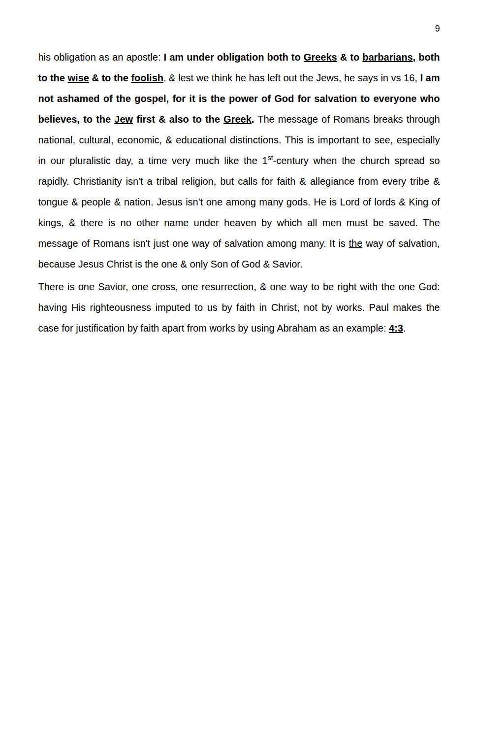9
his obligation as an apostle: I am under obligation both to Greeks & to barbarians, both to the wise & to the foolish. & lest we think he has left out the Jews, he says in vs 16, I am not ashamed of the gospel, for it is the power of God for salvation to everyone who believes, to the Jew first & also to the Greek. The message of Romans breaks through national, cultural, economic, & educational distinctions. This is important to see, especially in our pluralistic day, a time very much like the 1st-century when the church spread so rapidly. Christianity isn't a tribal religion, but calls for faith & allegiance from every tribe & tongue & people & nation. Jesus isn't one among many gods. He is Lord of lords & King of kings, & there is no other name under heaven by which all men must be saved. The message of Romans isn't just one way of salvation among many. It is the way of salvation, because Jesus Christ is the one & only Son of God & Savior.
There is one Savior, one cross, one resurrection, & one way to be right with the one God: having His righteousness imputed to us by faith in Christ, not by works. Paul makes the case for justification by faith apart from works by using Abraham as an example: 4:3.